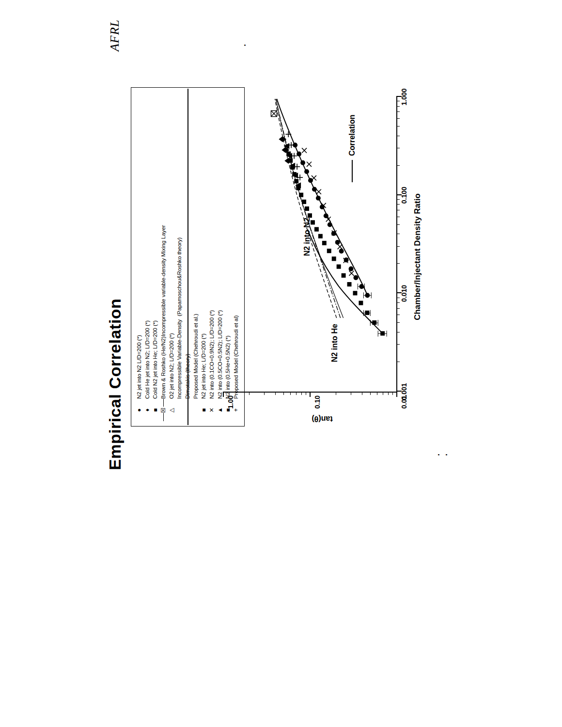Empirical Correlation
AFRL
●N2 jet into N2 L/D=200 (*)
♦Cold He jet into N2; L/D=200 (*)
■Cold N2 jet into He; L/D=200 (*)
Brown & Roshko (He/N2)Incompressible variable-density Mixing Layer
△O2 jet into N2; L/D=200 (*)
Incompressible Variable-Density (Papamoschou&Roshko theory)
Dimotakis (theory)
Proposed Model (Chehroudi et al.)
■N2 jet into He; L/D=200 (*)
✕N2 into (0.1CO+0.9N2); L/D=200 (*)
▲N2 into (0.5CO+0.5N2); L/D=200 (*)
■N2 into (0.5He+0.5N2) (*)
+Proposed Model (Chehroudi et al)
tan(θ)
Chamber/Injectant Density Ratio
1.00
0.10
0.01
0.001
0.010
0.100
1.000
N2 into N2
N2 into He
Correlation
•
•
•